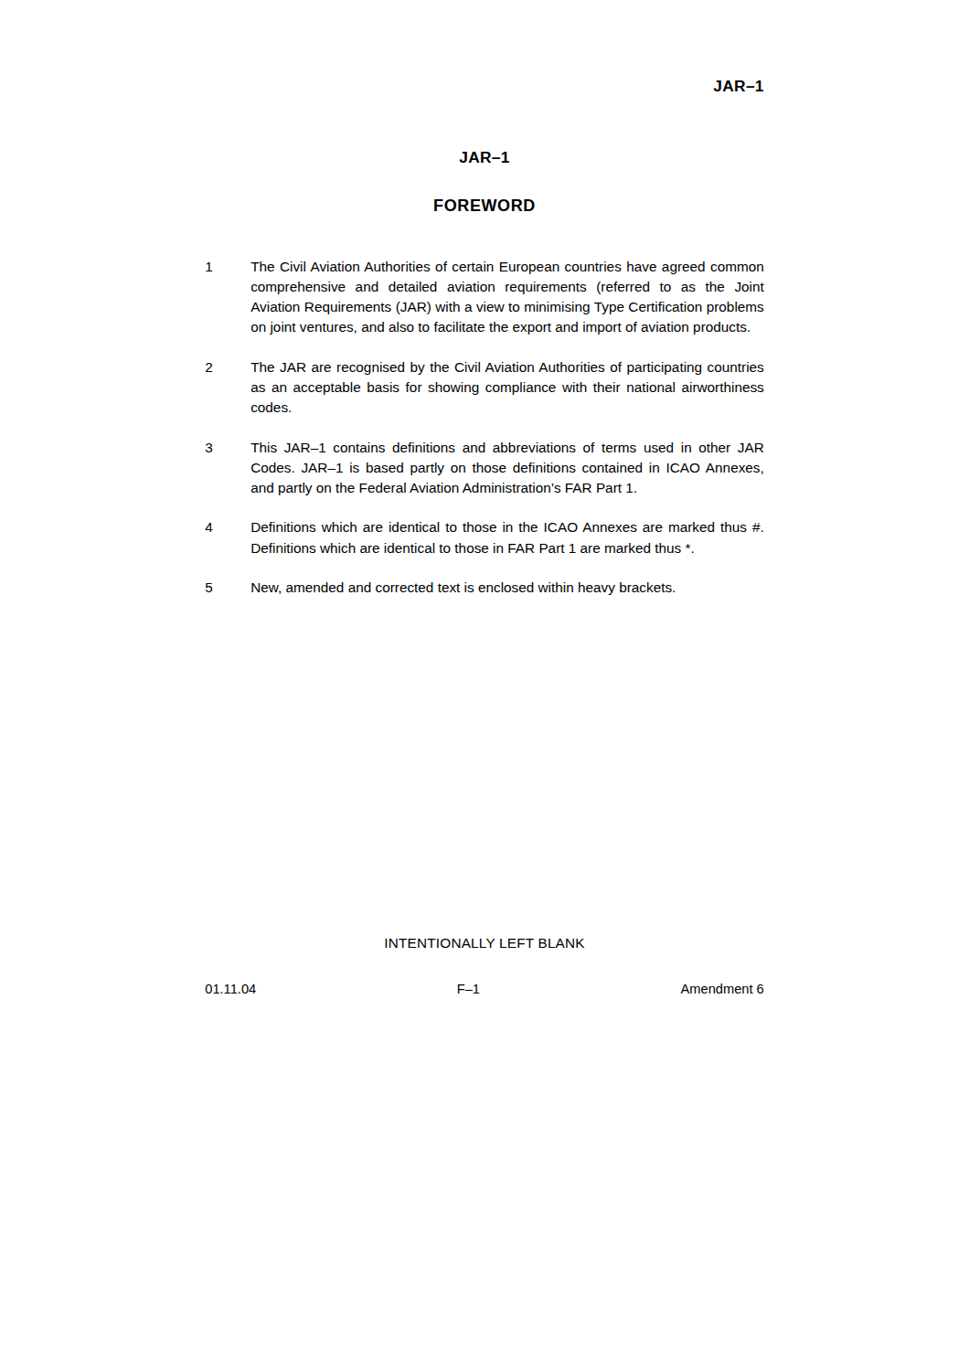JAR–1
JAR–1
FOREWORD
1 The Civil Aviation Authorities of certain European countries have agreed common comprehensive and detailed aviation requirements (referred to as the Joint Aviation Requirements (JAR) with a view to minimising Type Certification problems on joint ventures, and also to facilitate the export and import of aviation products.
2 The JAR are recognised by the Civil Aviation Authorities of participating countries as an acceptable basis for showing compliance with their national airworthiness codes.
3 This JAR–1 contains definitions and abbreviations of terms used in other JAR Codes. JAR–1 is based partly on those definitions contained in ICAO Annexes, and partly on the Federal Aviation Administration’s FAR Part 1.
4 Definitions which are identical to those in the ICAO Annexes are marked thus #. Definitions which are identical to those in FAR Part 1 are marked thus *.
5 New, amended and corrected text is enclosed within heavy brackets.
INTENTIONALLY LEFT BLANK
01.11.04
F–1
Amendment 6